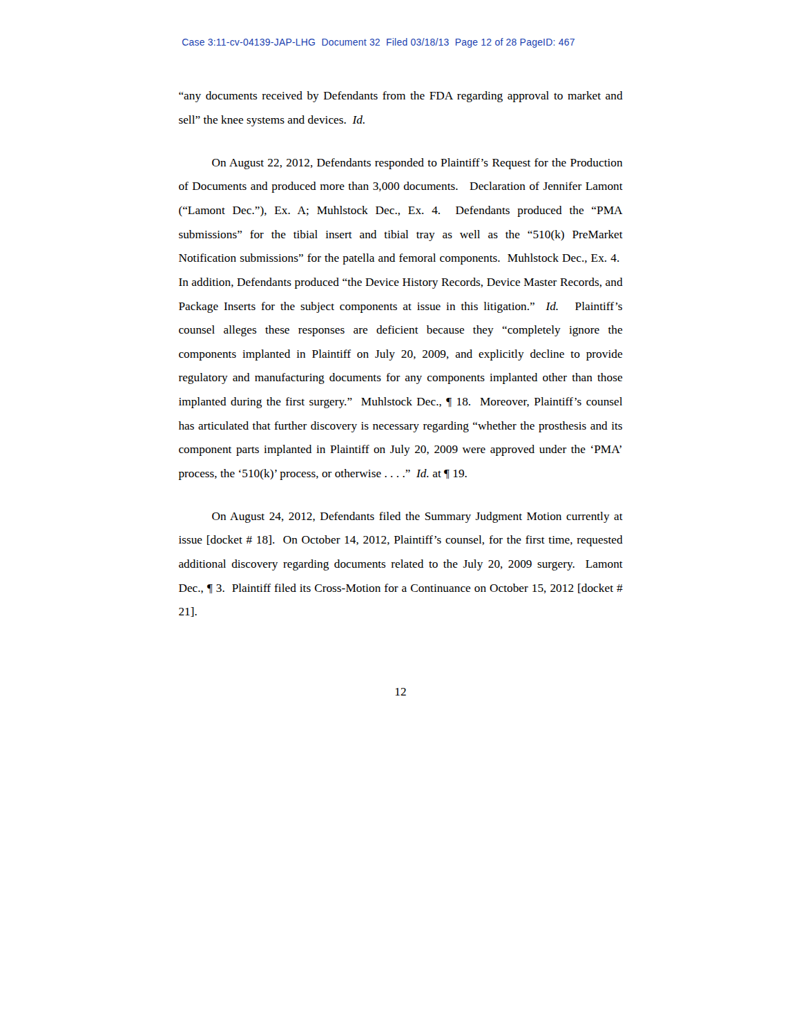Case 3:11-cv-04139-JAP-LHG Document 32 Filed 03/18/13 Page 12 of 28 PageID: 467
“any documents received by Defendants from the FDA regarding approval to market and sell” the knee systems and devices. Id.
On August 22, 2012, Defendants responded to Plaintiff’s Request for the Production of Documents and produced more than 3,000 documents. Declaration of Jennifer Lamont (“Lamont Dec.”), Ex. A; Muhlstock Dec., Ex. 4. Defendants produced the “PMA submissions” for the tibial insert and tibial tray as well as the “510(k) PreMarket Notification submissions” for the patella and femoral components. Muhlstock Dec., Ex. 4. In addition, Defendants produced “the Device History Records, Device Master Records, and Package Inserts for the subject components at issue in this litigation.” Id. Plaintiff’s counsel alleges these responses are deficient because they “completely ignore the components implanted in Plaintiff on July 20, 2009, and explicitly decline to provide regulatory and manufacturing documents for any components implanted other than those implanted during the first surgery.” Muhlstock Dec., ¶ 18. Moreover, Plaintiff’s counsel has articulated that further discovery is necessary regarding “whether the prosthesis and its component parts implanted in Plaintiff on July 20, 2009 were approved under the ‘PMA’ process, the ‘510(k)’ process, or otherwise . . . .” Id. at ¶ 19.
On August 24, 2012, Defendants filed the Summary Judgment Motion currently at issue [docket # 18]. On October 14, 2012, Plaintiff’s counsel, for the first time, requested additional discovery regarding documents related to the July 20, 2009 surgery. Lamont Dec., ¶ 3. Plaintiff filed its Cross-Motion for a Continuance on October 15, 2012 [docket # 21].
12